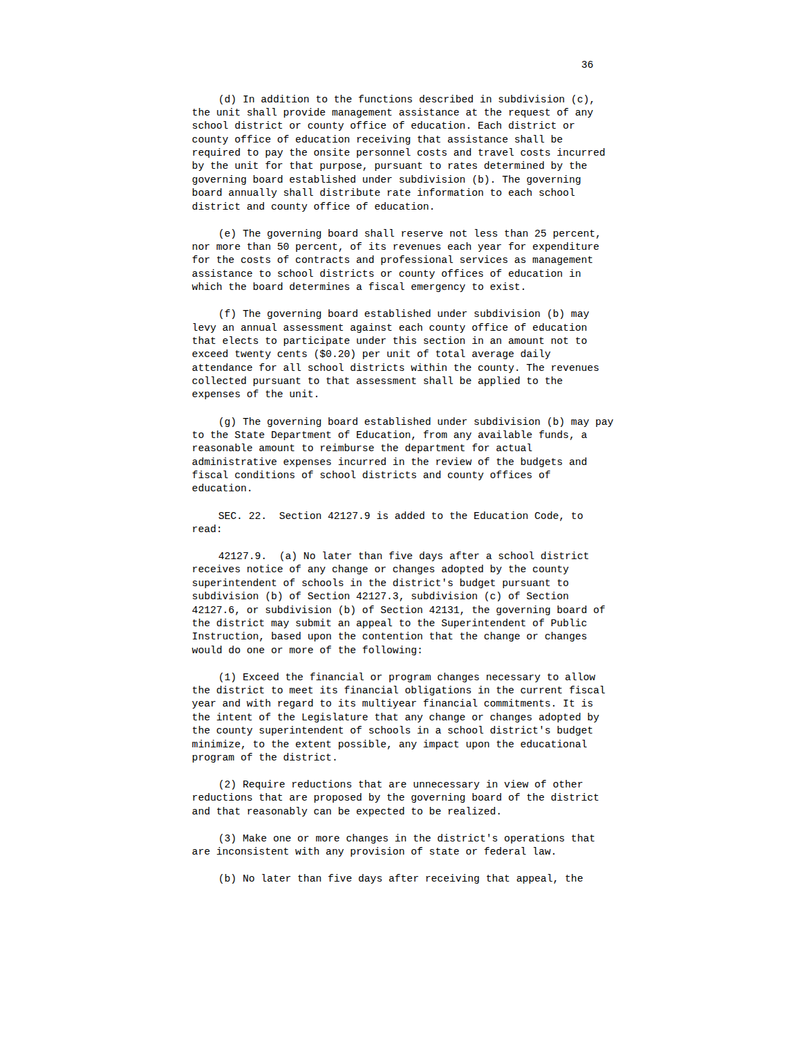36
(d) In addition to the functions described in subdivision (c), the unit shall provide management assistance at the request of any school district or county office of education. Each district or county office of education receiving that assistance shall be required to pay the onsite personnel costs and travel costs incurred by the unit for that purpose, pursuant to rates determined by the governing board established under subdivision (b). The governing board annually shall distribute rate information to each school district and county office of education.
(e) The governing board shall reserve not less than 25 percent, nor more than 50 percent, of its revenues each year for expenditure for the costs of contracts and professional services as management assistance to school districts or county offices of education in which the board determines a fiscal emergency to exist.
(f) The governing board established under subdivision (b) may levy an annual assessment against each county office of education that elects to participate under this section in an amount not to exceed twenty cents ($0.20) per unit of total average daily attendance for all school districts within the county. The revenues collected pursuant to that assessment shall be applied to the expenses of the unit.
(g) The governing board established under subdivision (b) may pay to the State Department of Education, from any available funds, a reasonable amount to reimburse the department for actual administrative expenses incurred in the review of the budgets and fiscal conditions of school districts and county offices of education.
SEC. 22. Section 42127.9 is added to the Education Code, to read:
42127.9. (a) No later than five days after a school district receives notice of any change or changes adopted by the county superintendent of schools in the district's budget pursuant to subdivision (b) of Section 42127.3, subdivision (c) of Section 42127.6, or subdivision (b) of Section 42131, the governing board of the district may submit an appeal to the Superintendent of Public Instruction, based upon the contention that the change or changes would do one or more of the following:
(1) Exceed the financial or program changes necessary to allow the district to meet its financial obligations in the current fiscal year and with regard to its multiyear financial commitments. It is the intent of the Legislature that any change or changes adopted by the county superintendent of schools in a school district's budget minimize, to the extent possible, any impact upon the educational program of the district.
(2) Require reductions that are unnecessary in view of other reductions that are proposed by the governing board of the district and that reasonably can be expected to be realized.
(3) Make one or more changes in the district's operations that are inconsistent with any provision of state or federal law.
(b) No later than five days after receiving that appeal, the